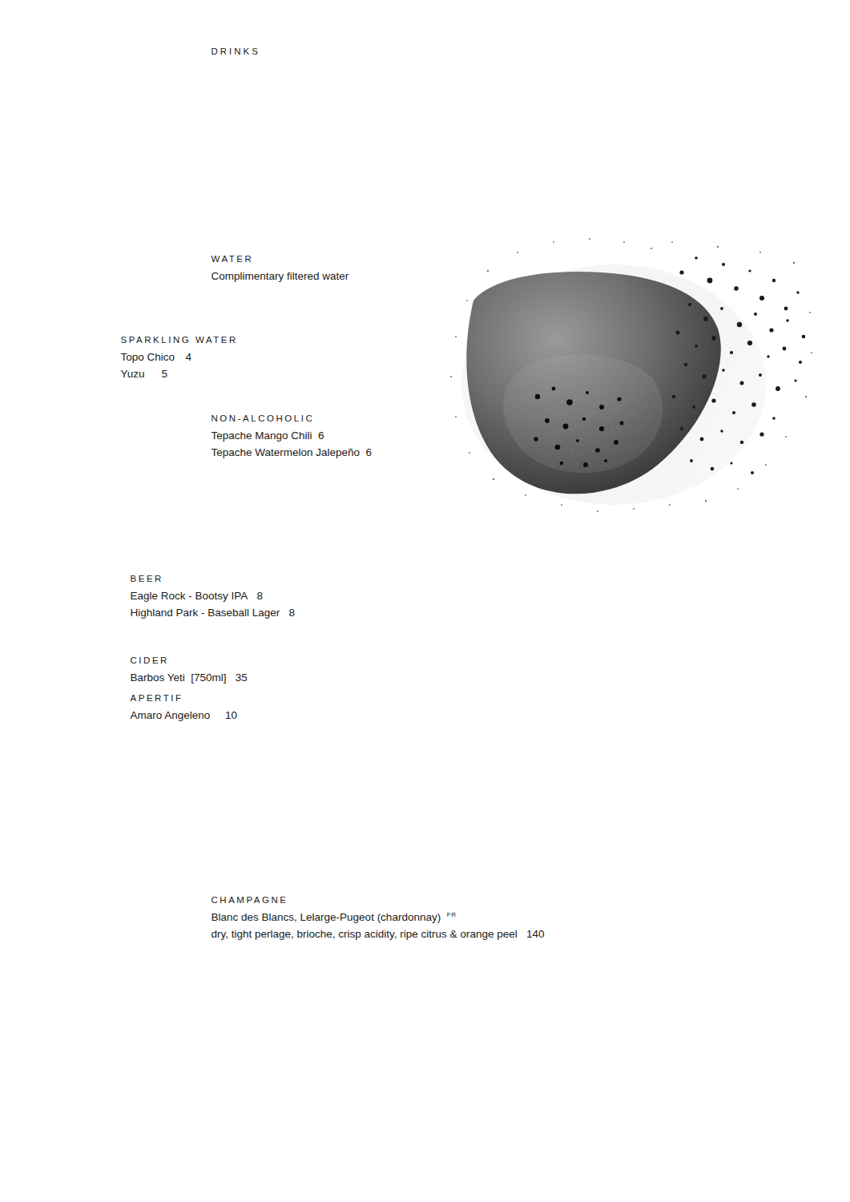Drinks
Water
Complimentary filtered water
Sparkling Water
Topo Chico 4
Yuzu 5
Non-Alcoholic
Tepache Mango Chili 6
Tepache Watermelon Jalepeño 6
Beer
Eagle Rock - Bootsy IPA 8
Highland Park - Baseball Lager 8
Cider
Barbos Yeti [750ml] 35
Apertif
Amaro Angeleno 10
Champagne
Blanc des Blancs, Lelarge-Pugeot (chardonnay) FR
dry, tight perlage, brioche, crisp acidity, ripe citrus & orange peel 140